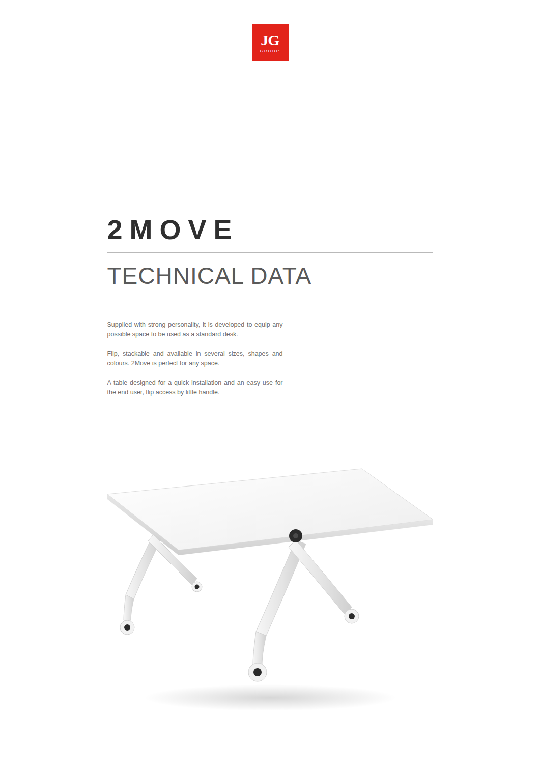JG GROUP
2MOVE
TECHNICAL DATA
Supplied with strong personality, it is developed to equip any possible space to be used as a standard desk.
Flip, stackable and available in several sizes, shapes and colours. 2Move is perfect for any space.
A table designed for a quick installation and an easy use for the end user, flip access by little handle.
2Move table, white, on castors.